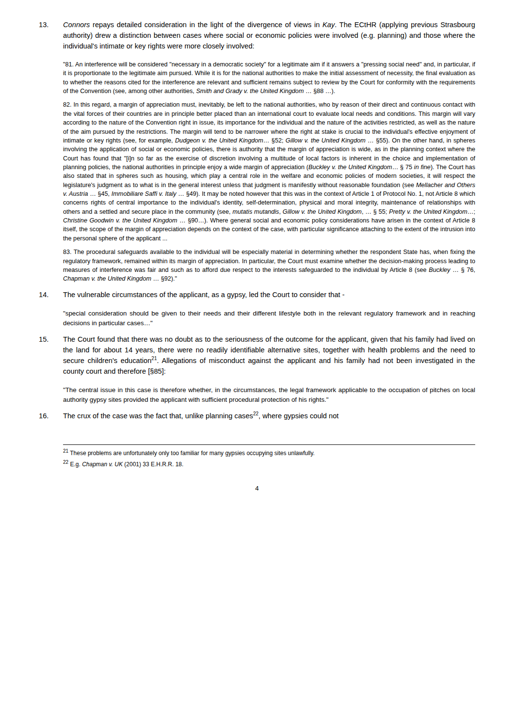13.
Connors repays detailed consideration in the light of the divergence of views in Kay. The ECtHR (applying previous Strasbourg authority) drew a distinction between cases where social or economic policies were involved (e.g. planning) and those where the individual's intimate or key rights were more closely involved:
"81. An interference will be considered "necessary in a democratic society" for a legitimate aim if it answers a "pressing social need" and, in particular, if it is proportionate to the legitimate aim pursued. While it is for the national authorities to make the initial assessment of necessity, the final evaluation as to whether the reasons cited for the interference are relevant and sufficient remains subject to review by the Court for conformity with the requirements of the Convention (see, among other authorities, Smith and Grady v. the United Kingdom … §88 …).
82. In this regard, a margin of appreciation must, inevitably, be left to the national authorities, who by reason of their direct and continuous contact with the vital forces of their countries are in principle better placed than an international court to evaluate local needs and conditions. This margin will vary according to the nature of the Convention right in issue, its importance for the individual and the nature of the activities restricted, as well as the nature of the aim pursued by the restrictions. The margin will tend to be narrower where the right at stake is crucial to the individual's effective enjoyment of intimate or key rights (see, for example, Dudgeon v. the United Kingdom… §52; Gillow v. the United Kingdom … §55). On the other hand, in spheres involving the application of social or economic policies, there is authority that the margin of appreciation is wide, as in the planning context where the Court has found that "[i]n so far as the exercise of discretion involving a multitude of local factors is inherent in the choice and implementation of planning policies, the national authorities in principle enjoy a wide margin of appreciation (Buckley v. the United Kingdom… § 75 in fine). The Court has also stated that in spheres such as housing, which play a central role in the welfare and economic policies of modern societies, it will respect the legislature's judgment as to what is in the general interest unless that judgment is manifestly without reasonable foundation (see Mellacher and Others v. Austria … §45, Immobiliare Saffi v. Italy … §49). It may be noted however that this was in the context of Article 1 of Protocol No. 1, not Article 8 which concerns rights of central importance to the individual's identity, self-determination, physical and moral integrity, maintenance of relationships with others and a settled and secure place in the community (see, mutatis mutandis, Gillow v. the United Kingdom, … § 55; Pretty v. the United Kingdom…; Christine Goodwin v. the United Kingdom … §90…). Where general social and economic policy considerations have arisen in the context of Article 8 itself, the scope of the margin of appreciation depends on the context of the case, with particular significance attaching to the extent of the intrusion into the personal sphere of the applicant ...
83. The procedural safeguards available to the individual will be especially material in determining whether the respondent State has, when fixing the regulatory framework, remained within its margin of appreciation. In particular, the Court must examine whether the decision-making process leading to measures of interference was fair and such as to afford due respect to the interests safeguarded to the individual by Article 8 (see Buckley … § 76, Chapman v. the United Kingdom … §92)."
14.
The vulnerable circumstances of the applicant, as a gypsy, led the Court to consider that -
"special consideration should be given to their needs and their different lifestyle both in the relevant regulatory framework and in reaching decisions in particular cases…"
15.
The Court found that there was no doubt as to the seriousness of the outcome for the applicant, given that his family had lived on the land for about 14 years, there were no readily identifiable alternative sites, together with health problems and the need to secure children's education21. Allegations of misconduct against the applicant and his family had not been investigated in the county court and therefore [§85]:
"The central issue in this case is therefore whether, in the circumstances, the legal framework applicable to the occupation of pitches on local authority gypsy sites provided the applicant with sufficient procedural protection of his rights."
16.
The crux of the case was the fact that, unlike planning cases22, where gypsies could not
21 These problems are unfortunately only too familiar for many gypsies occupying sites unlawfully.
22 E.g. Chapman v. UK (2001) 33 E.H.R.R. 18.
4